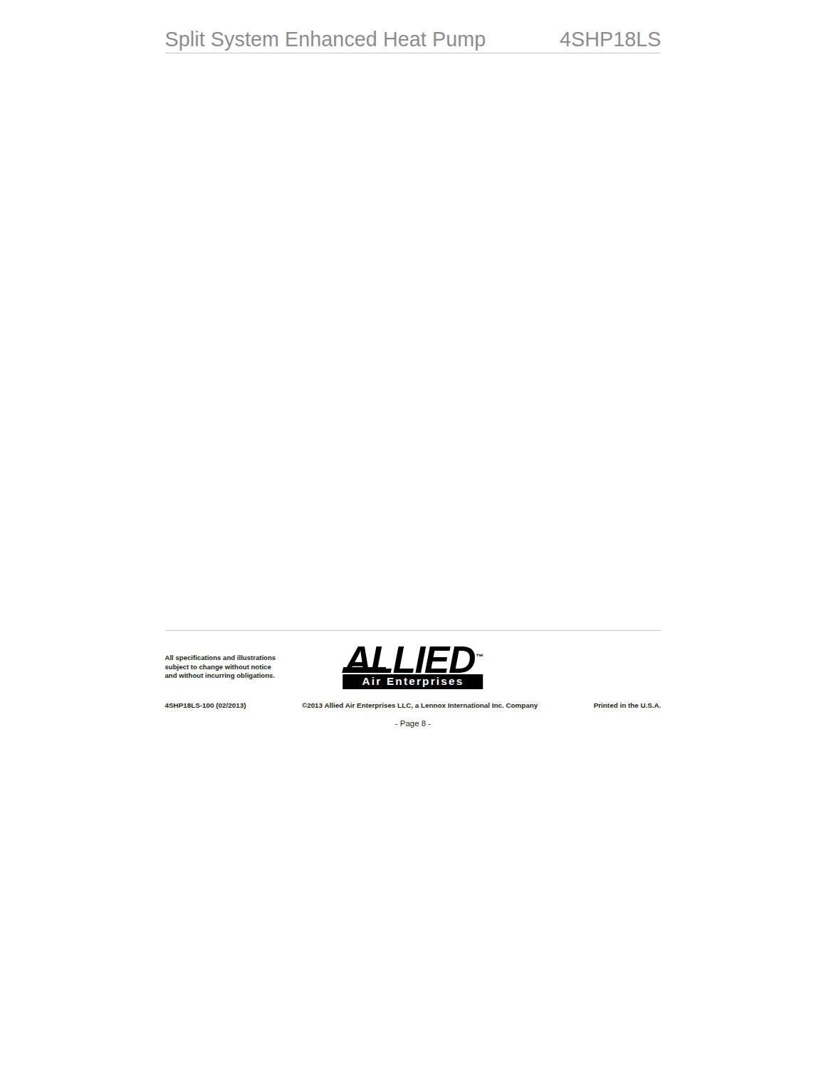Split System Enhanced Heat Pump
4SHP18LS
All specifications and illustrations
subject to change without notice
and without incurring obligations.
ALLIED™ Air Enterprises
4SHP18LS-100 (02/2013)
©2013 Allied Air Enterprises LLC, a Lennox International Inc. Company
Printed in the U.S.A.
- Page 8 -